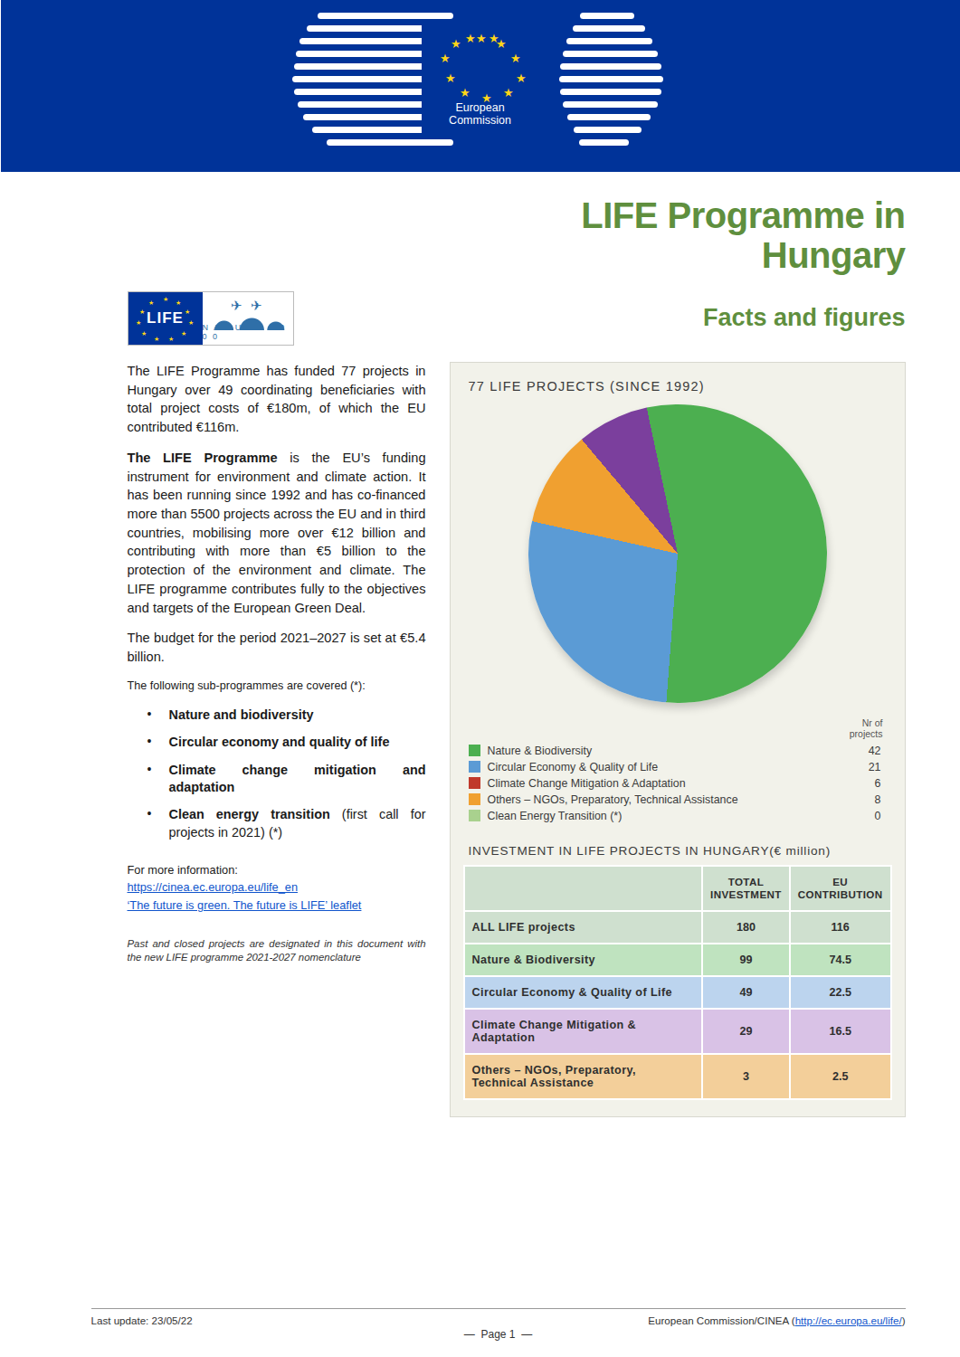★ ★ ★ ★ ★ ★ ★ ★ ★ ★ ★ ★
European
Commission
LIFE Programme in
Hungary
★ ★ ★ ★ ★ ★ ★ ★ ★ ★ ★
LIFE
✈ ✈
N A T U R A 2 0 0 0
Facts and figures
The LIFE Programme has funded 77 projects in Hungary over 49 coordinating beneficiaries with total project costs of €180m, of which the EU contributed €116m.
The LIFE Programme is the EU’s funding instrument for environment and climate action. It has been running since 1992 and has co-financed more than 5500 projects across the EU and in third countries, mobilising more over €12 billion and contributing with more than €5 billion to the protection of the environment and climate. The LIFE programme contributes fully to the objectives and targets of the European Green Deal.
The budget for the period 2021–2027 is set at €5.4 billion.
The following sub-programmes are covered (*):
Nature and biodiversity
Circular economy and quality of life
Climate change mitigation and adaptation
Clean energy transition (first call for projects in 2021) (*)
For more information:
https://cinea.ec.europa.eu/life_en
‘The future is green. The future is LIFE’ leaflet
Past and closed projects are designated in this document with the new LIFE programme 2021-2027 nomenclature
77 LIFE PROJECTS (SINCE 1992)
Nr of
projects
| Nature & Biodiversity | 42 |
| Circular Economy & Quality of Life | 21 |
| Climate Change Mitigation & Adaptation | 6 |
| Others – NGOs, Preparatory, Technical Assistance | 8 |
| Clean Energy Transition (*) | 0 |
INVESTMENT IN LIFE PROJECTS IN HUNGARY(€ million)
| | TOTAL INVESTMENT | EU CONTRIBUTION |
| --- | --- | --- |
| ALL LIFE projects | 180 | 116 |
| Nature & Biodiversity | 99 | 74.5 |
| Circular Economy & Quality of Life | 49 | 22.5 |
| Climate Change Mitigation & Adaptation | 29 | 16.5 |
| Others – NGOs, Preparatory, Technical Assistance | 3 | 2.5 |
Last update: 23/05/22 European Commission/CINEA (http://ec.europa.eu/life/)
— Page 1 —